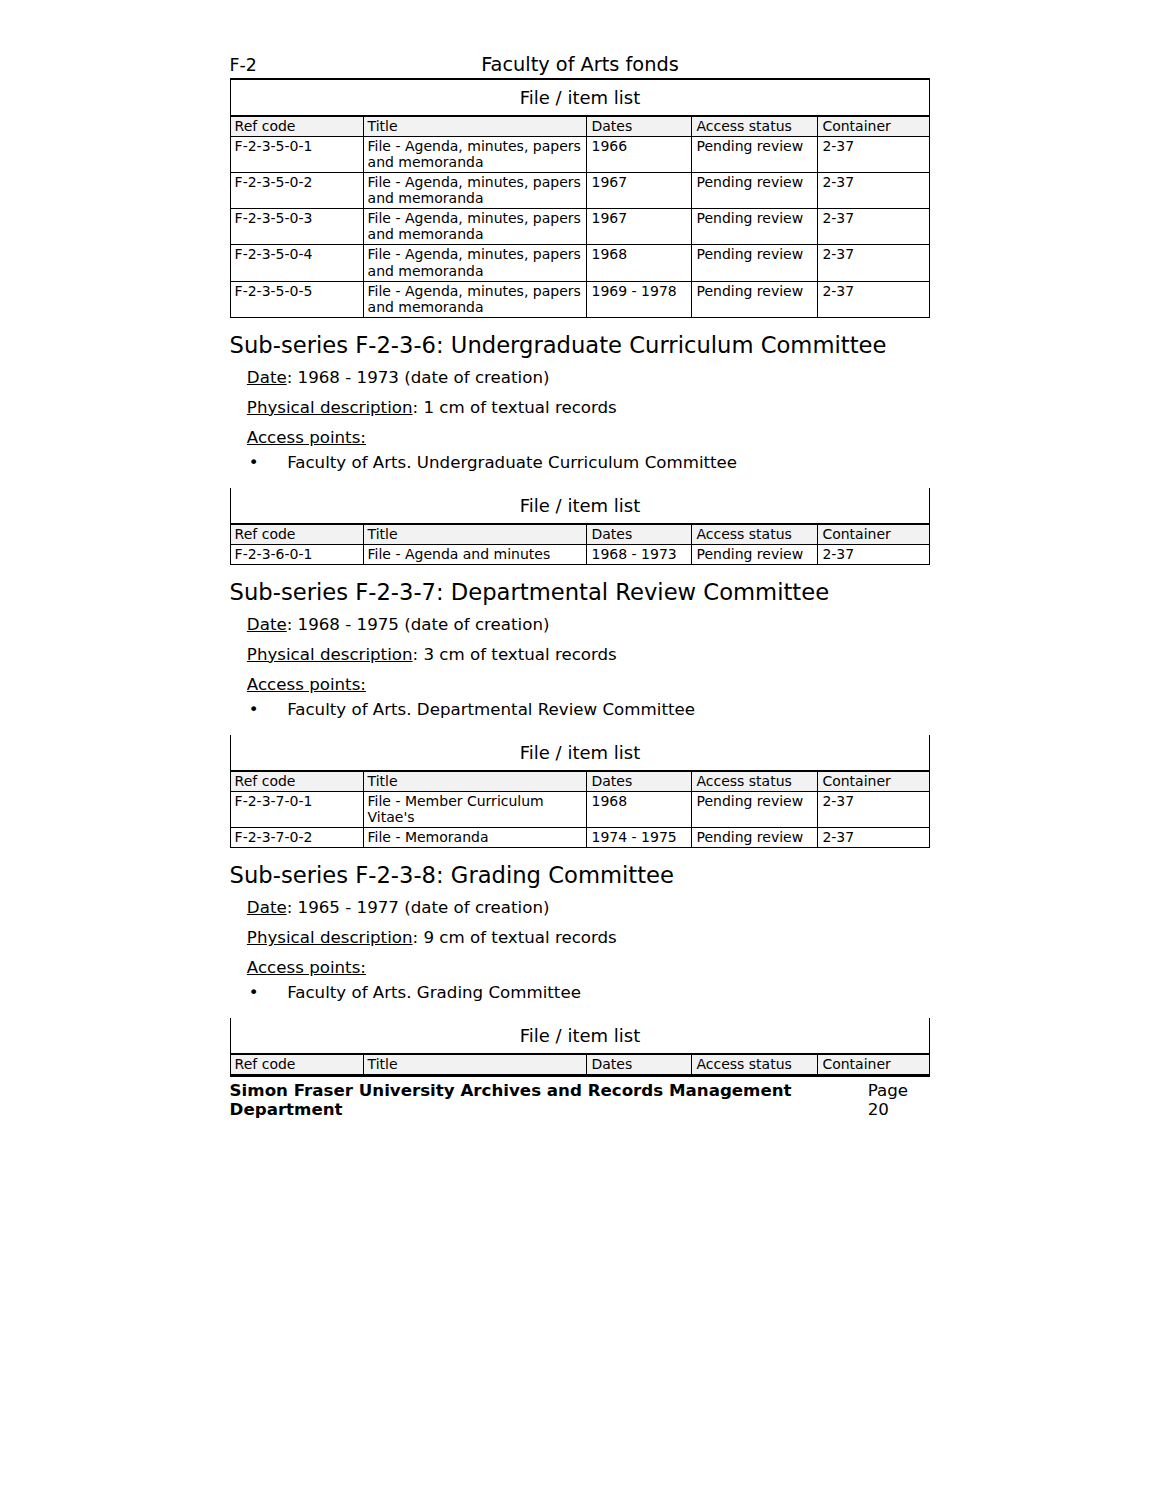F-2
Faculty of Arts fonds
File / item list
| Ref code | Title | Dates | Access status | Container |
| --- | --- | --- | --- | --- |
| F-2-3-5-0-1 | File - Agenda, minutes, papers and memoranda | 1966 | Pending review | 2-37 |
| F-2-3-5-0-2 | File - Agenda, minutes, papers and memoranda | 1967 | Pending review | 2-37 |
| F-2-3-5-0-3 | File - Agenda, minutes, papers and memoranda | 1967 | Pending review | 2-37 |
| F-2-3-5-0-4 | File - Agenda, minutes, papers and memoranda | 1968 | Pending review | 2-37 |
| F-2-3-5-0-5 | File - Agenda, minutes, papers and memoranda | 1969 - 1978 | Pending review | 2-37 |
Sub-series F-2-3-6: Undergraduate Curriculum Committee
Date: 1968 - 1973 (date of creation)
Physical description: 1 cm of textual records
Access points:
Faculty of Arts. Undergraduate Curriculum Committee
File / item list
| Ref code | Title | Dates | Access status | Container |
| --- | --- | --- | --- | --- |
| F-2-3-6-0-1 | File - Agenda and minutes | 1968 - 1973 | Pending review | 2-37 |
Sub-series F-2-3-7: Departmental Review Committee
Date: 1968 - 1975 (date of creation)
Physical description: 3 cm of textual records
Access points:
Faculty of Arts. Departmental Review Committee
File / item list
| Ref code | Title | Dates | Access status | Container |
| --- | --- | --- | --- | --- |
| F-2-3-7-0-1 | File - Member Curriculum Vitae's | 1968 | Pending review | 2-37 |
| F-2-3-7-0-2 | File - Memoranda | 1974 - 1975 | Pending review | 2-37 |
Sub-series F-2-3-8: Grading Committee
Date: 1965 - 1977 (date of creation)
Physical description: 9 cm of textual records
Access points:
Faculty of Arts. Grading Committee
File / item list
| Ref code | Title | Dates | Access status | Container |
| --- | --- | --- | --- | --- |
Simon Fraser University Archives and Records Management Department
Page 20